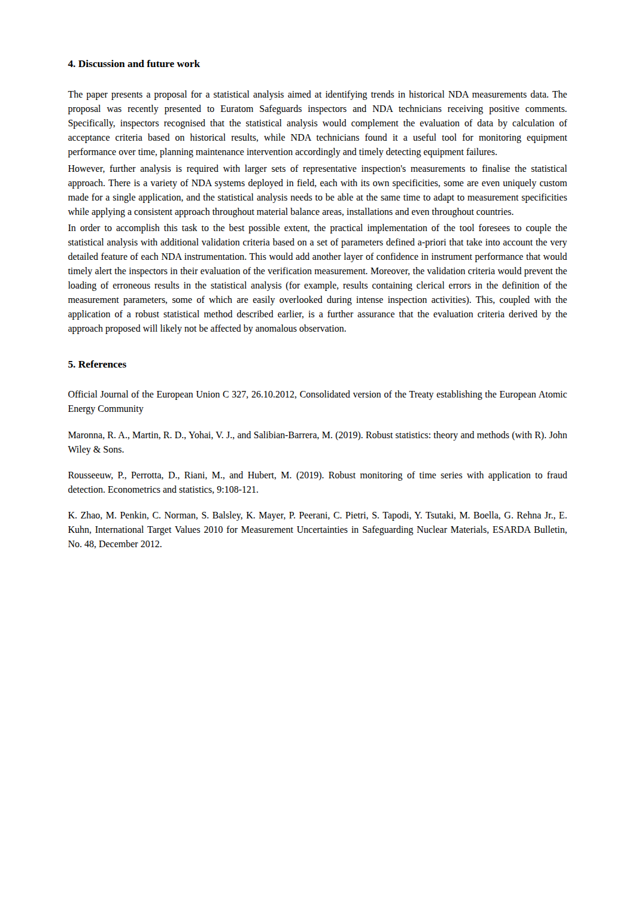4. Discussion and future work
The paper presents a proposal for a statistical analysis aimed at identifying trends in historical NDA measurements data. The proposal was recently presented to Euratom Safeguards inspectors and NDA technicians receiving positive comments. Specifically, inspectors recognised that the statistical analysis would complement the evaluation of data by calculation of acceptance criteria based on historical results, while NDA technicians found it a useful tool for monitoring equipment performance over time, planning maintenance intervention accordingly and timely detecting equipment failures.
However, further analysis is required with larger sets of representative inspection's measurements to finalise the statistical approach. There is a variety of NDA systems deployed in field, each with its own specificities, some are even uniquely custom made for a single application, and the statistical analysis needs to be able at the same time to adapt to measurement specificities while applying a consistent approach throughout material balance areas, installations and even throughout countries.
In order to accomplish this task to the best possible extent, the practical implementation of the tool foresees to couple the statistical analysis with additional validation criteria based on a set of parameters defined a-priori that take into account the very detailed feature of each NDA instrumentation. This would add another layer of confidence in instrument performance that would timely alert the inspectors in their evaluation of the verification measurement. Moreover, the validation criteria would prevent the loading of erroneous results in the statistical analysis (for example, results containing clerical errors in the definition of the measurement parameters, some of which are easily overlooked during intense inspection activities). This, coupled with the application of a robust statistical method described earlier, is a further assurance that the evaluation criteria derived by the approach proposed will likely not be affected by anomalous observation.
5. References
Official Journal of the European Union C 327, 26.10.2012, Consolidated version of the Treaty establishing the European Atomic Energy Community
Maronna, R. A., Martin, R. D., Yohai, V. J., and Salibian-Barrera, M. (2019). Robust statistics: theory and methods (with R). John Wiley & Sons.
Rousseeuw, P., Perrotta, D., Riani, M., and Hubert, M. (2019). Robust monitoring of time series with application to fraud detection. Econometrics and statistics, 9:108-121.
K. Zhao, M. Penkin, C. Norman, S. Balsley, K. Mayer, P. Peerani, C. Pietri, S. Tapodi, Y. Tsutaki, M. Boella, G. Rehna Jr., E. Kuhn, International Target Values 2010 for Measurement Uncertainties in Safeguarding Nuclear Materials, ESARDA Bulletin, No. 48, December 2012.